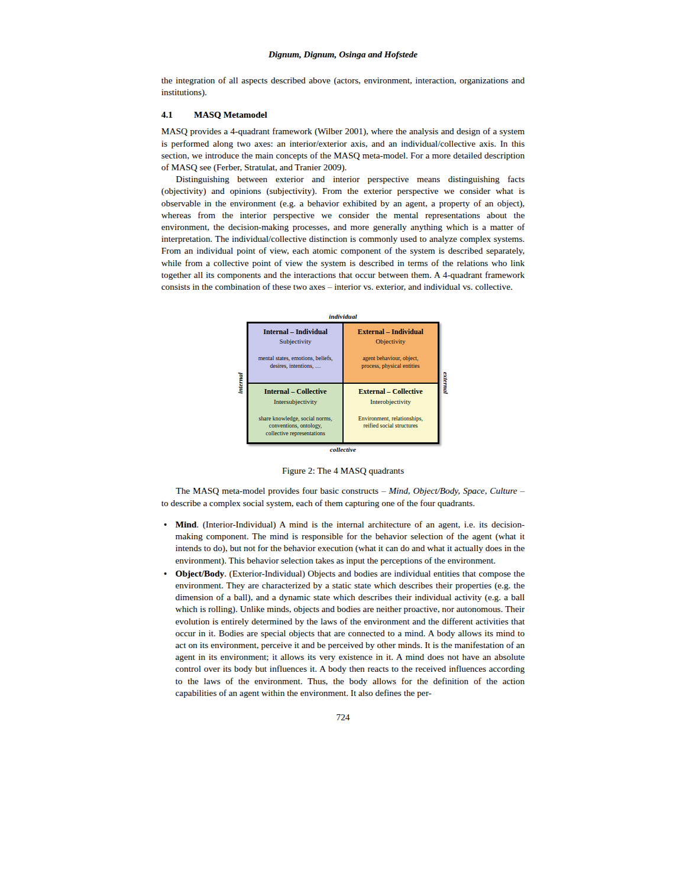Dignum, Dignum, Osinga and Hofstede
the integration of all aspects described above (actors, environment, interaction, organizations and institutions).
4.1 MASQ Metamodel
MASQ provides a 4-quadrant framework (Wilber 2001), where the analysis and design of a system is performed along two axes: an interior/exterior axis, and an individual/collective axis. In this section, we introduce the main concepts of the MASQ meta-model. For a more detailed description of MASQ see (Ferber, Stratulat, and Tranier 2009).
Distinguishing between exterior and interior perspective means distinguishing facts (objectivity) and opinions (subjectivity). From the exterior perspective we consider what is observable in the environment (e.g. a behavior exhibited by an agent, a property of an object), whereas from the interior perspective we consider the mental representations about the environment, the decision-making processes, and more generally anything which is a matter of interpretation. The individual/collective distinction is commonly used to analyze complex systems. From an individual point of view, each atomic component of the system is described separately, while from a collective point of view the system is described in terms of the relations who link together all its components and the interactions that occur between them. A 4-quadrant framework consists in the combination of these two axes – interior vs. exterior, and individual vs. collective.
individual
internal
Internal – Individual Subjectivity mental states, emotions, beliefs,
desires, intentions, …
External – Individual Objectivity agent behaviour, object,
process, physical entities
Internal – Collective Intersubjectivity share knowledge, social norms,
conventions, ontology,
collective representations
External – Collective Interobjectivity Environment, relationships,
reified social structures
external
collective
Figure 2: The 4 MASQ quadrants
The MASQ meta-model provides four basic constructs – Mind, Object/Body, Space, Culture – to describe a complex social system, each of them capturing one of the four quadrants.
Mind. (Interior-Individual) A mind is the internal architecture of an agent, i.e. its decision-making component. The mind is responsible for the behavior selection of the agent (what it intends to do), but not for the behavior execution (what it can do and what it actually does in the environment). This behavior selection takes as input the perceptions of the environment.
Object/Body. (Exterior-Individual) Objects and bodies are individual entities that compose the environment. They are characterized by a static state which describes their properties (e.g. the dimension of a ball), and a dynamic state which describes their individual activity (e.g. a ball which is rolling). Unlike minds, objects and bodies are neither proactive, nor autonomous. Their evolution is entirely determined by the laws of the environment and the different activities that occur in it. Bodies are special objects that are connected to a mind. A body allows its mind to act on its environment, perceive it and be perceived by other minds. It is the manifestation of an agent in its environment; it allows its very existence in it. A mind does not have an absolute control over its body but influences it. A body then reacts to the received influences according to the laws of the environment. Thus, the body allows for the definition of the action capabilities of an agent within the environment. It also defines the per-
724